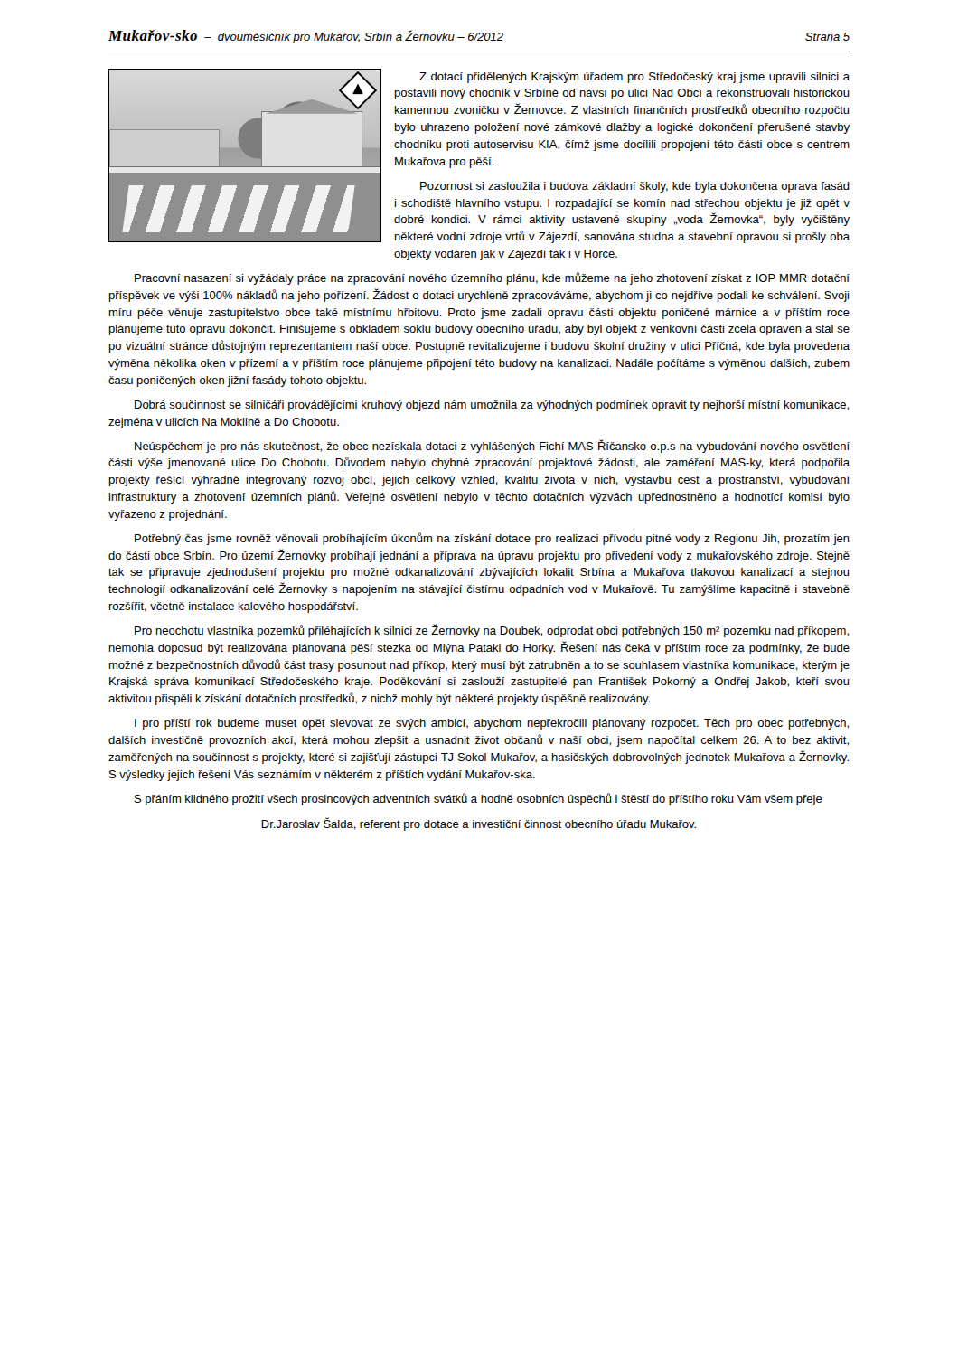Mukařov-sko – dvouměsíčník pro Mukařov, Srbín a Žernovku – 6/2012
Strana 5
Z dotací přidělených Krajským úřadem pro Středočeský kraj jsme upravili silnici a postavili nový chodník v Srbíně od návsi po ulici Nad Obcí a rekonstruovali historickou kamennou zvoničku v Žernovce. Z vlastních finančních prostředků obecního rozpočtu bylo uhrazeno položení nové zámkové dlažby a logické dokončení přerušené stavby chodníku proti autoservisu KIA, čímž jsme docílili propojení této části obce s centrem Mukařova pro pěší.
Pozornost si zasloužila i budova základní školy, kde byla dokončena oprava fasád i schodiště hlavního vstupu. I rozpadající se komín nad střechou objektu je již opět v dobré kondici. V rámci aktivity ustavené skupiny „voda Žernovka“, byly vyčištěny některé vodní zdroje vrtů v Zájezdí, sanována studna a stavební opravou si prošly oba objekty vodáren jak v Zájezdí tak i v Horce.
Pracovní nasazení si vyžádaly práce na zpracování nového územního plánu, kde můžeme na jeho zhotovení získat z IOP MMR dotační příspěvek ve výši 100% nákladů na jeho pořízení. Žádost o dotaci urychleně zpracováváme, abychom ji co nejdříve podali ke schválení. Svoji míru péče věnuje zastupitelstvo obce také místnímu hřbitovu. Proto jsme zadali opravu části objektu poničené márnice a v příštím roce plánujeme tuto opravu dokončit. Finišujeme s obkladem soklu budovy obecního úřadu, aby byl objekt z venkovní části zcela opraven a stal se po vizuální stránce důstojným reprezentantem naší obce. Postupně revitalizujeme i budovu školní družiny v ulici Příčná, kde byla provedena výměna několika oken v přízemí a v příštím roce plánujeme připojení této budovy na kanalizaci. Nadále počítáme s výměnou dalších, zubem času poničených oken jižní fasády tohoto objektu.
Dobrá součinnost se silničáři provádějícími kruhový objezd nám umožnila za výhodných podmínek opravit ty nejhorší místní komunikace, zejména v ulicích Na Moklině a Do Chobotu.
Neúspěchem je pro nás skutečnost, že obec nezískala dotaci z vyhlášených Fichí MAS Říčansko o.p.s na vybudování nového osvětlení části výše jmenované ulice Do Chobotu. Důvodem nebylo chybné zpracování projektové žádosti, ale zaměření MAS-ky, která podpořila projekty řešící výhradně integrovaný rozvoj obcí, jejich celkový vzhled, kvalitu života v nich, výstavbu cest a prostranství, vybudování infrastruktury a zhotovení územních plánů. Veřejné osvětlení nebylo v těchto dotačních výzvách upřednostněno a hodnotící komisí bylo vyřazeno z projednání.
Potřebný čas jsme rovněž věnovali probíhajícím úkonům na získání dotace pro realizaci přívodu pitné vody z Regionu Jih, prozatím jen do části obce Srbín. Pro území Žernovky probíhají jednání a příprava na úpravu projektu pro přivedení vody z mukařovského zdroje. Stejně tak se připravuje zjednodušení projektu pro možné odkanalizování zbývajících lokalit Srbína a Mukařova tlakovou kanalizací a stejnou technologií odkanalizování celé Žernovky s napojením na stávající čistírnu odpadních vod v Mukařově. Tu zamýšlíme kapacitně i stavebně rozšířit, včetně instalace kalového hospodářství.
Pro neochotu vlastníka pozemků přiléhajících k silnici ze Žernovky na Doubek, odprodat obci potřebných 150 m² pozemku nad příkopem, nemohla doposud být realizována plánovaná pěší stezka od Mlýna Pataki do Horky. Řešení nás čeká v příštím roce za podmínky, že bude možné z bezpečnostních důvodů část trasy posunout nad příkop, který musí být zatrubněn a to se souhlasem vlastníka komunikace, kterým je Krajská správa komunikací Středočeského kraje. Poděkování si zaslouží zastupitelé pan František Pokorný a Ondřej Jakob, kteří svou aktivitou přispěli k získání dotačních prostředků, z nichž mohly být některé projekty úspěšně realizovány.
I pro příští rok budeme muset opět slevovat ze svých ambicí, abychom nepřekročili plánovaný rozpočet. Těch pro obec potřebných, dalších investičně provozních akcí, která mohou zlepšit a usnadnit život občanů v naší obci, jsem napočítal celkem 26. A to bez aktivit, zaměřených na součinnost s projekty, které si zajišťují zástupci TJ Sokol Mukařov, a hasičských dobrovolných jednotek Mukařova a Žernovky. S výsledky jejich řešení Vás seznámím v některém z příštích vydání Mukařov-ska.
S přáním klidného prožití všech prosincových adventních svátků a hodně osobních úspěchů i štěstí do příštího roku Vám všem přeje
Dr.Jaroslav Šalda, referent pro dotace a investiční činnost obecního úřadu Mukařov.